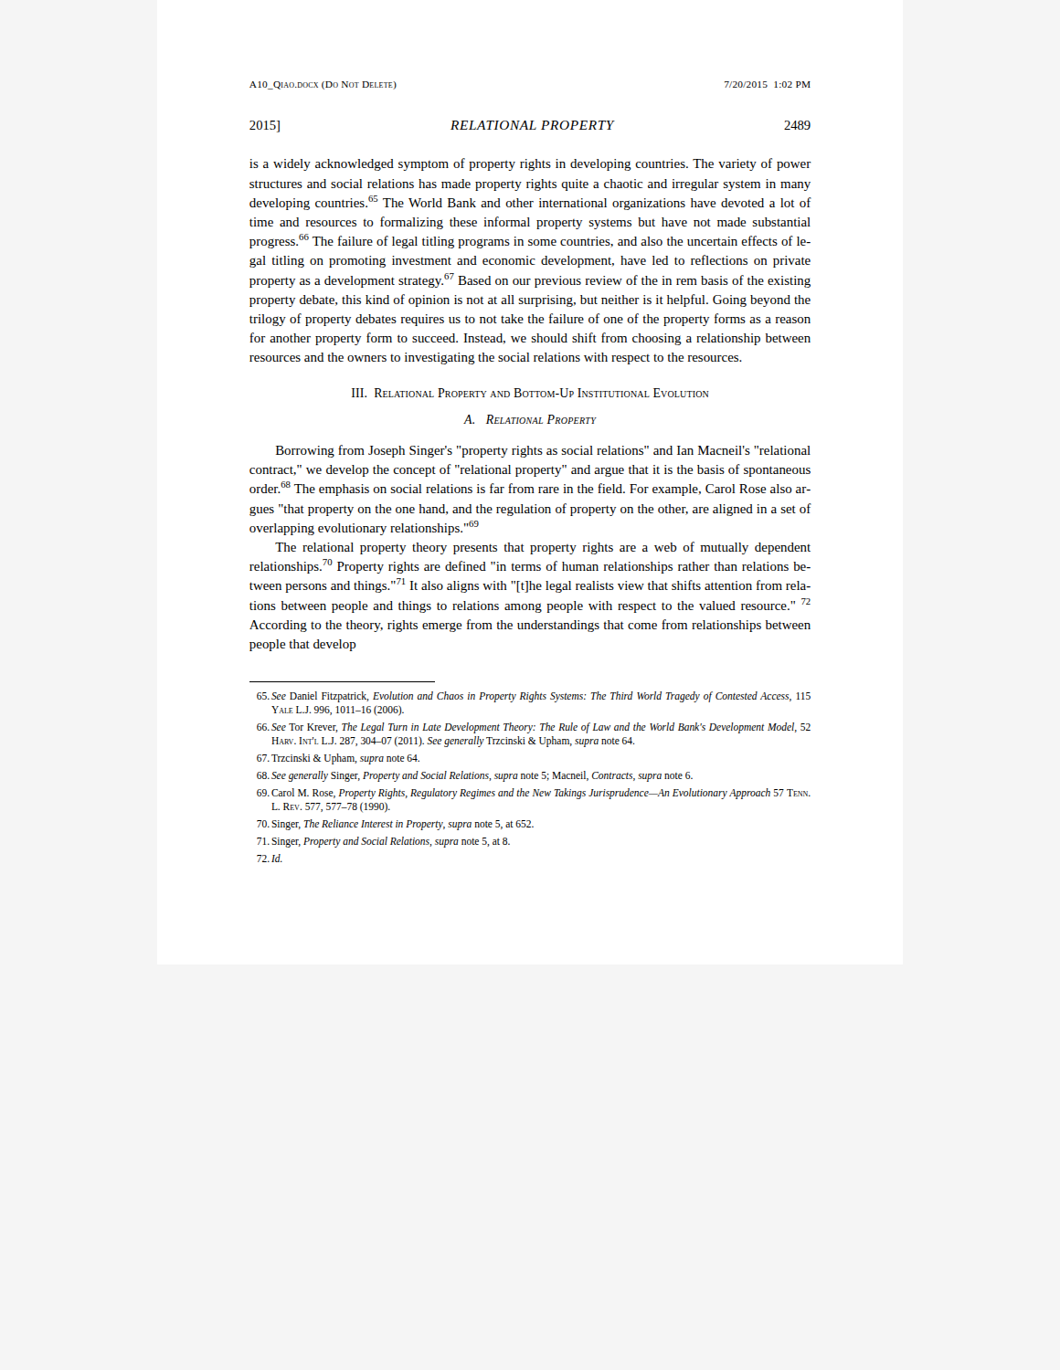A10_Qiao.docx (Do Not Delete) 7/20/2015 1:02 PM
2015] RELATIONAL PROPERTY 2489
is a widely acknowledged symptom of property rights in developing countries. The variety of power structures and social relations has made property rights quite a chaotic and irregular system in many developing countries.65 The World Bank and other international organizations have devoted a lot of time and resources to formalizing these informal property systems but have not made substantial progress.66 The failure of legal titling programs in some countries, and also the uncertain effects of legal titling on promoting investment and economic development, have led to reflections on private property as a development strategy.67 Based on our previous review of the in rem basis of the existing property debate, this kind of opinion is not at all surprising, but neither is it helpful. Going beyond the trilogy of property debates requires us to not take the failure of one of the property forms as a reason for another property form to succeed. Instead, we should shift from choosing a relationship between resources and the owners to investigating the social relations with respect to the resources.
III. Relational Property and Bottom-Up Institutional Evolution
A. Relational Property
Borrowing from Joseph Singer's "property rights as social relations" and Ian Macneil's "relational contract," we develop the concept of "relational property" and argue that it is the basis of spontaneous order.68 The emphasis on social relations is far from rare in the field. For example, Carol Rose also argues "that property on the one hand, and the regulation of property on the other, are aligned in a set of overlapping evolutionary relationships."69
The relational property theory presents that property rights are a web of mutually dependent relationships.70 Property rights are defined "in terms of human relationships rather than relations between persons and things."71 It also aligns with "[t]he legal realists view that shifts attention from relations between people and things to relations among people with respect to the valued resource." 72 According to the theory, rights emerge from the understandings that come from relationships between people that develop
65. See Daniel Fitzpatrick, Evolution and Chaos in Property Rights Systems: The Third World Tragedy of Contested Access, 115 Yale L.J. 996, 1011–16 (2006).
66. See Tor Krever, The Legal Turn in Late Development Theory: The Rule of Law and the World Bank's Development Model, 52 Harv. Int'l L.J. 287, 304–07 (2011). See generally Trzcinski & Upham, supra note 64.
67. Trzcinski & Upham, supra note 64.
68. See generally Singer, Property and Social Relations, supra note 5; Macneil, Contracts, supra note 6.
69. Carol M. Rose, Property Rights, Regulatory Regimes and the New Takings Jurisprudence—An Evolutionary Approach 57 Tenn. L. Rev. 577, 577–78 (1990).
70. Singer, The Reliance Interest in Property, supra note 5, at 652.
71. Singer, Property and Social Relations, supra note 5, at 8.
72. Id.